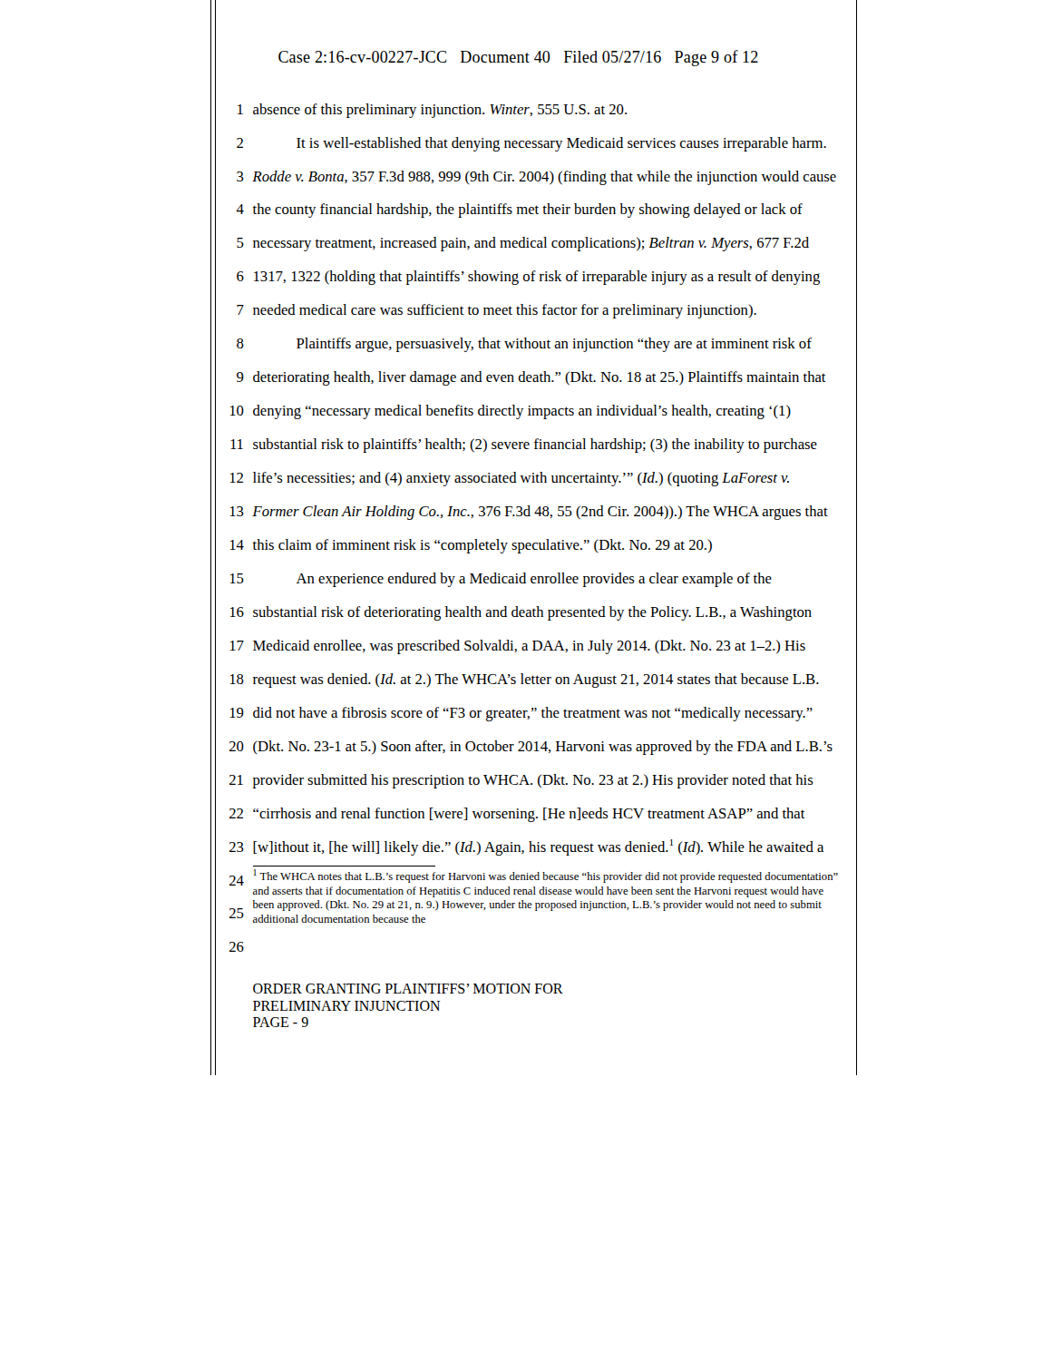Case 2:16-cv-00227-JCC Document 40 Filed 05/27/16 Page 9 of 12
1
2
3
4
5
6
7
8
9
10
11
12
13
14
15
16
17
18
19
20
21
22
23
24
25
26
absence of this preliminary injunction. Winter, 555 U.S. at 20.
It is well-established that denying necessary Medicaid services causes irreparable harm.
Rodde v. Bonta, 357 F.3d 988, 999 (9th Cir. 2004) (finding that while the injunction would cause
the county financial hardship, the plaintiffs met their burden by showing delayed or lack of
necessary treatment, increased pain, and medical complications); Beltran v. Myers, 677 F.2d
1317, 1322 (holding that plaintiffs’ showing of risk of irreparable injury as a result of denying
needed medical care was sufficient to meet this factor for a preliminary injunction).
Plaintiffs argue, persuasively, that without an injunction “they are at imminent risk of
deteriorating health, liver damage and even death.” (Dkt. No. 18 at 25.) Plaintiffs maintain that
denying “necessary medical benefits directly impacts an individual’s health, creating ‘(1)
substantial risk to plaintiffs’ health; (2) severe financial hardship; (3) the inability to purchase
life’s necessities; and (4) anxiety associated with uncertainty.’” (Id.) (quoting LaForest v.
Former Clean Air Holding Co., Inc., 376 F.3d 48, 55 (2nd Cir. 2004)).) The WHCA argues that
this claim of imminent risk is “completely speculative.” (Dkt. No. 29 at 20.)
An experience endured by a Medicaid enrollee provides a clear example of the
substantial risk of deteriorating health and death presented by the Policy. L.B., a Washington
Medicaid enrollee, was prescribed Solvaldi, a DAA, in July 2014. (Dkt. No. 23 at 1–2.) His
request was denied. (Id. at 2.) The WHCA’s letter on August 21, 2014 states that because L.B.
did not have a fibrosis score of “F3 or greater,” the treatment was not “medically necessary.”
(Dkt. No. 23-1 at 5.) Soon after, in October 2014, Harvoni was approved by the FDA and L.B.’s
provider submitted his prescription to WHCA. (Dkt. No. 23 at 2.) His provider noted that his
“cirrhosis and renal function [were] worsening. [He n]eeds HCV treatment ASAP” and that
[w]ithout it, [he will] likely die.” (Id.) Again, his request was denied.1 (Id). While he awaited a
1 The WHCA notes that L.B.’s request for Harvoni was denied because “his provider did not provide requested documentation” and asserts that if documentation of Hepatitis C induced renal disease would have been sent the Harvoni request would have been approved. (Dkt. No. 29 at 21, n. 9.) However, under the proposed injunction, L.B.’s provider would not need to submit additional documentation because the
ORDER GRANTING PLAINTIFFS’ MOTION FOR
PRELIMINARY INJUNCTION
PAGE - 9